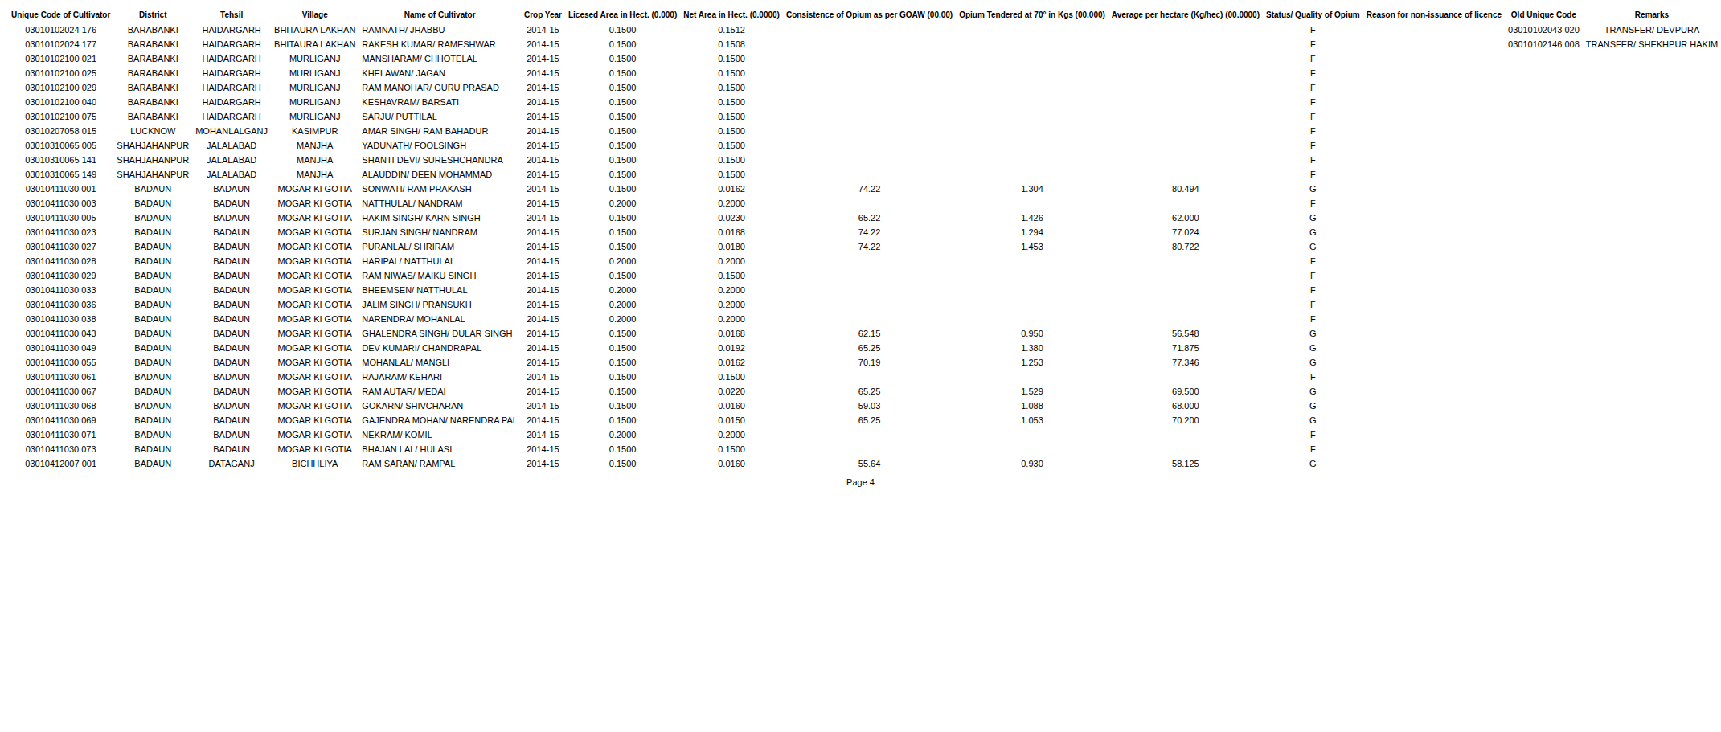| Unique Code of Cultivator | District | Tehsil | Village | Name of Cultivator | Crop Year | Licesed Area in Hect. (0.000) | Net Area in Hect. (0.0000) | Consistence of Opium as per GOAW (00.00) | Opium Tendered at 70° in Kgs (00.000) | Average per hectare (Kg/hec) (00.0000) | Status/ Quality of Opium | Reason for non-issuance of licence | Old Unique Code | Remarks |
| --- | --- | --- | --- | --- | --- | --- | --- | --- | --- | --- | --- | --- | --- | --- |
| 03010102024 176 | BARABANKI | HAIDARGARH | BHITAURA LAKHAN | RAMNATH/ JHABBU | 2014-15 | 0.1500 | 0.1512 | | | | F | | 03010102043 020 | TRANSFER/ DEVPURA |
| 03010102024 177 | BARABANKI | HAIDARGARH | BHITAURA LAKHAN | RAKESH KUMAR/ RAMESHWAR | 2014-15 | 0.1500 | 0.1508 | | | | F | | 03010102146 008 | TRANSFER/ SHEKHPUR HAKIM |
| 03010102100 021 | BARABANKI | HAIDARGARH | MURLIGANJ | MANSHARAM/ CHHOTELAL | 2014-15 | 0.1500 | 0.1500 | | | | F | | | |
| 03010102100 025 | BARABANKI | HAIDARGARH | MURLIGANJ | KHELAWAN/ JAGAN | 2014-15 | 0.1500 | 0.1500 | | | | F | | | |
| 03010102100 029 | BARABANKI | HAIDARGARH | MURLIGANJ | RAM MANOHAR/ GURU PRASAD | 2014-15 | 0.1500 | 0.1500 | | | | F | | | |
| 03010102100 040 | BARABANKI | HAIDARGARH | MURLIGANJ | KESHAVRAM/ BARSATI | 2014-15 | 0.1500 | 0.1500 | | | | F | | | |
| 03010102100 075 | BARABANKI | HAIDARGARH | MURLIGANJ | SARJU/ PUTTILAL | 2014-15 | 0.1500 | 0.1500 | | | | F | | | |
| 03010207058 015 | LUCKNOW | MOHANLALGANJ | KASIMPUR | AMAR SINGH/ RAM BAHADUR | 2014-15 | 0.1500 | 0.1500 | | | | F | | | |
| 03010310065 005 | SHAHJAHANPUR | JALALABAD | MANJHA | YADUNATH/ FOOLSINGH | 2014-15 | 0.1500 | 0.1500 | | | | F | | | |
| 03010310065 141 | SHAHJAHANPUR | JALALABAD | MANJHA | SHANTI DEVI/ SURESHCHANDRA | 2014-15 | 0.1500 | 0.1500 | | | | F | | | |
| 03010310065 149 | SHAHJAHANPUR | JALALABAD | MANJHA | ALAUDDIN/ DEEN MOHAMMAD | 2014-15 | 0.1500 | 0.1500 | | | | F | | | |
| 03010411030 001 | BADAUN | BADAUN | MOGAR KI GOTIA | SONWATI/ RAM PRAKASH | 2014-15 | 0.1500 | 0.0162 | 74.22 | 1.304 | 80.494 | G | | | |
| 03010411030 003 | BADAUN | BADAUN | MOGAR KI GOTIA | NATTHULAL/ NANDRAM | 2014-15 | 0.2000 | 0.2000 | | | | F | | | |
| 03010411030 005 | BADAUN | BADAUN | MOGAR KI GOTIA | HAKIM SINGH/ KARN SINGH | 2014-15 | 0.1500 | 0.0230 | 65.22 | 1.426 | 62.000 | G | | | |
| 03010411030 023 | BADAUN | BADAUN | MOGAR KI GOTIA | SURJAN SINGH/ NANDRAM | 2014-15 | 0.1500 | 0.0168 | 74.22 | 1.294 | 77.024 | G | | | |
| 03010411030 027 | BADAUN | BADAUN | MOGAR KI GOTIA | PURANLAL/ SHRIRAM | 2014-15 | 0.1500 | 0.0180 | 74.22 | 1.453 | 80.722 | G | | | |
| 03010411030 028 | BADAUN | BADAUN | MOGAR KI GOTIA | HARIPAL/ NATTHULAL | 2014-15 | 0.2000 | 0.2000 | | | | F | | | |
| 03010411030 029 | BADAUN | BADAUN | MOGAR KI GOTIA | RAM NIWAS/ MAIKU SINGH | 2014-15 | 0.1500 | 0.1500 | | | | F | | | |
| 03010411030 033 | BADAUN | BADAUN | MOGAR KI GOTIA | BHEEMSEN/ NATTHULAL | 2014-15 | 0.2000 | 0.2000 | | | | F | | | |
| 03010411030 036 | BADAUN | BADAUN | MOGAR KI GOTIA | JALIM SINGH/ PRANSUKH | 2014-15 | 0.2000 | 0.2000 | | | | F | | | |
| 03010411030 038 | BADAUN | BADAUN | MOGAR KI GOTIA | NARENDRA/ MOHANLAL | 2014-15 | 0.2000 | 0.2000 | | | | F | | | |
| 03010411030 043 | BADAUN | BADAUN | MOGAR KI GOTIA | GHALENDRA SINGH/ DULAR SINGH | 2014-15 | 0.1500 | 0.0168 | 62.15 | 0.950 | 56.548 | G | | | |
| 03010411030 049 | BADAUN | BADAUN | MOGAR KI GOTIA | DEV KUMARI/ CHANDRAPAL | 2014-15 | 0.1500 | 0.0192 | 65.25 | 1.380 | 71.875 | G | | | |
| 03010411030 055 | BADAUN | BADAUN | MOGAR KI GOTIA | MOHANLAL/ MANGLI | 2014-15 | 0.1500 | 0.0162 | 70.19 | 1.253 | 77.346 | G | | | |
| 03010411030 061 | BADAUN | BADAUN | MOGAR KI GOTIA | RAJARAM/ KEHARI | 2014-15 | 0.1500 | 0.1500 | | | | F | | | |
| 03010411030 067 | BADAUN | BADAUN | MOGAR KI GOTIA | RAM AUTAR/ MEDAI | 2014-15 | 0.1500 | 0.0220 | 65.25 | 1.529 | 69.500 | G | | | |
| 03010411030 068 | BADAUN | BADAUN | MOGAR KI GOTIA | GOKARN/ SHIVCHARAN | 2014-15 | 0.1500 | 0.0160 | 59.03 | 1.088 | 68.000 | G | | | |
| 03010411030 069 | BADAUN | BADAUN | MOGAR KI GOTIA | GAJENDRA MOHAN/ NARENDRA PAL | 2014-15 | 0.1500 | 0.0150 | 65.25 | 1.053 | 70.200 | G | | | |
| 03010411030 071 | BADAUN | BADAUN | MOGAR KI GOTIA | NEKRAM/ KOMIL | 2014-15 | 0.2000 | 0.2000 | | | | F | | | |
| 03010411030 073 | BADAUN | BADAUN | MOGAR KI GOTIA | BHAJAN LAL/ HULASI | 2014-15 | 0.1500 | 0.1500 | | | | F | | | |
| 03010412007 001 | BADAUN | DATAGANJ | BICHHLIYA | RAM SARAN/ RAMPAL | 2014-15 | 0.1500 | 0.0160 | 55.64 | 0.930 | 58.125 | G | | | |
Page 4